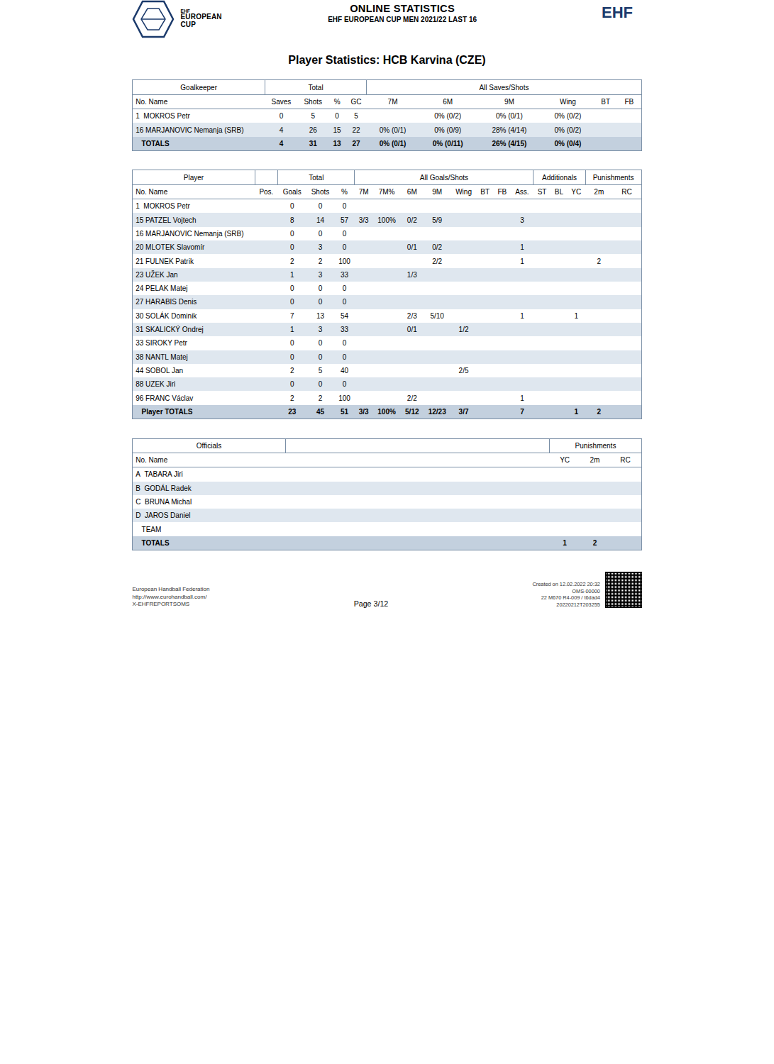EHF
EUROPEAN
CUP
ONLINE STATISTICS
EHF EUROPEAN CUP MEN 2021/22 LAST 16
EHF
Player Statistics: HCB Karvina (CZE)
| Goalkeeper | Total | All Saves/Shots |
| --- | --- | --- |
| No. Name | Saves | Shots | % | GC | 7M | 6M | 9M | Wing | BT | FB |
| 1 MOKROS Petr | 0 | 5 | 0 | 5 | | 0% (0/2) | 0% (0/1) | 0% (0/2) | | |
| 16 MARJANOVIC Nemanja (SRB) | 4 | 26 | 15 | 22 | 0% (0/1) | 0% (0/9) | 28% (4/14) | 0% (0/2) | | |
| TOTALS | 4 | 31 | 13 | 27 | 0% (0/1) | 0% (0/11) | 26% (4/15) | 0% (0/4) | | |
| Player | | Total | All Goals/Shots | Additionals | Punishments |
| --- | --- | --- | --- | --- | --- |
| No. Name | Pos. | Goals | Shots | % | 7M | 7M% | 6M | 9M | Wing | BT | FB | Ass. | ST | BL | YC | 2m | RC |
| 1 MOKROS Petr | | 0 | 0 | 0 | | | | | | | | | | | | | |
| 15 PATZEL Vojtech | | 8 | 14 | 57 | 3/3 | 100% | 0/2 | 5/9 | | | | 3 | | | | | |
| 16 MARJANOVIC Nemanja (SRB) | | 0 | 0 | 0 | | | | | | | | | | | | | |
| 20 MLOTEK Slavomír | | 0 | 3 | 0 | | | 0/1 | 0/2 | | | | 1 | | | | | |
| 21 FULNEK Patrik | | 2 | 2 | 100 | | | | 2/2 | | | | 1 | | | | 2 | |
| 23 UŽEK Jan | | 1 | 3 | 33 | | | 1/3 | | | | | | | | | | |
| 24 PELAK Matej | | 0 | 0 | 0 | | | | | | | | | | | | | |
| 27 HARABIS Denis | | 0 | 0 | 0 | | | | | | | | | | | | | |
| 30 SOLÁK Dominik | | 7 | 13 | 54 | | | 2/3 | 5/10 | | | | 1 | | | 1 | | |
| 31 SKALICKÝ Ondrej | | 1 | 3 | 33 | | | 0/1 | | 1/2 | | | | | | | | |
| 33 SIROKY Petr | | 0 | 0 | 0 | | | | | | | | | | | | | |
| 38 NANTL Matej | | 0 | 0 | 0 | | | | | | | | | | | | | |
| 44 SOBOL Jan | | 2 | 5 | 40 | | | | | 2/5 | | | | | | | | |
| 88 UZEK Jiri | | 0 | 0 | 0 | | | | | | | | | | | | | |
| 96 FRANC Václav | | 2 | 2 | 100 | | | 2/2 | | | | | 1 | | | | | |
| Player TOTALS | | 23 | 45 | 51 | 3/3 | 100% | 5/12 | 12/23 | 3/7 | | | 7 | | | 1 | 2 | |
| Officials | | Punishments |
| --- | --- | --- |
| No. Name | | YC | 2m | RC |
| A TABARA Jiri | | | | |
| B GODÁL Radek | | | | |
| C BRUNA Michal | | | | |
| D JAROS Daniel | | | | |
| TEAM | | | | |
| TOTALS | | 1 | 2 | |
European Handball Federation
http://www.eurohandball.com/
X-EHFREPORTSOMS
Page 3/12
Created on 12.02.2022 20:32
OMS-00000
22 M670 R4-009 / t6dad4
20220212T203255